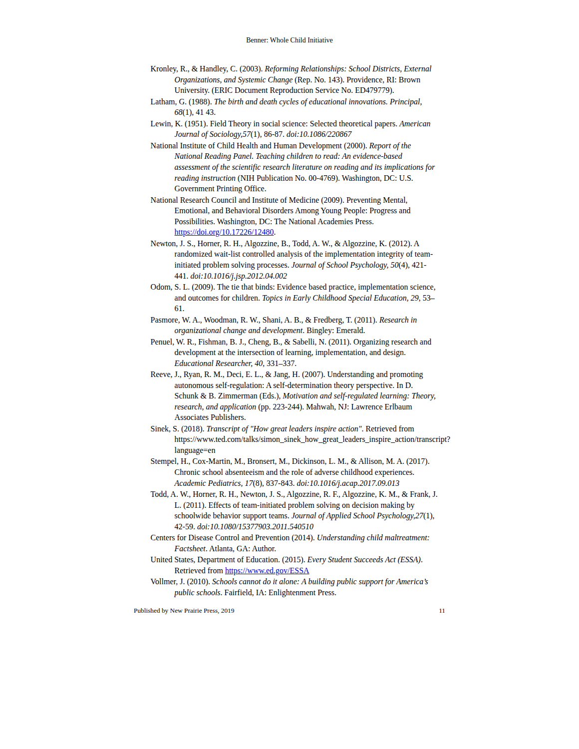Benner: Whole Child Initiative
Kronley, R., & Handley, C. (2003). Reforming Relationships: School Districts, External Organizations, and Systemic Change (Rep. No. 143). Providence, RI: Brown University. (ERIC Document Reproduction Service No. ED479779).
Latham, G. (1988). The birth and death cycles of educational innovations. Principal, 68(1), 41 43.
Lewin, K. (1951). Field Theory in social science: Selected theoretical papers. American Journal of Sociology,57(1), 86-87. doi:10.1086/220867
National Institute of Child Health and Human Development (2000). Report of the National Reading Panel. Teaching children to read: An evidence-based assessment of the scientific research literature on reading and its implications for reading instruction (NIH Publication No. 00-4769). Washington, DC: U.S. Government Printing Office.
National Research Council and Institute of Medicine (2009). Preventing Mental, Emotional, and Behavioral Disorders Among Young People: Progress and Possibilities. Washington, DC: The National Academies Press. https://doi.org/10.17226/12480.
Newton, J. S., Horner, R. H., Algozzine, B., Todd, A. W., & Algozzine, K. (2012). A randomized wait-list controlled analysis of the implementation integrity of team-initiated problem solving processes. Journal of School Psychology, 50(4), 421-441. doi:10.1016/j.jsp.2012.04.002
Odom, S. L. (2009). The tie that binds: Evidence based practice, implementation science, and outcomes for children. Topics in Early Childhood Special Education, 29, 53–61.
Pasmore, W. A., Woodman, R. W., Shani, A. B., & Fredberg, T. (2011). Research in organizational change and development. Bingley: Emerald.
Penuel, W. R., Fishman, B. J., Cheng, B., & Sabelli, N. (2011). Organizing research and development at the intersection of learning, implementation, and design. Educational Researcher, 40, 331–337.
Reeve, J., Ryan, R. M., Deci, E. L., & Jang, H. (2007). Understanding and promoting autonomous self-regulation: A self-determination theory perspective. In D. Schunk & B. Zimmerman (Eds.), Motivation and self-regulated learning: Theory, research, and application (pp. 223-244). Mahwah, NJ: Lawrence Erlbaum Associates Publishers.
Sinek, S. (2018). Transcript of "How great leaders inspire action". Retrieved from https://www.ted.com/talks/simon_sinek_how_great_leaders_inspire_action/transcript?language=en
Stempel, H., Cox-Martin, M., Bronsert, M., Dickinson, L. M., & Allison, M. A. (2017). Chronic school absenteeism and the role of adverse childhood experiences. Academic Pediatrics, 17(8), 837-843. doi:10.1016/j.acap.2017.09.013
Todd, A. W., Horner, R. H., Newton, J. S., Algozzine, R. F., Algozzine, K. M., & Frank, J. L. (2011). Effects of team-initiated problem solving on decision making by schoolwide behavior support teams. Journal of Applied School Psychology,27(1), 42-59. doi:10.1080/15377903.2011.540510
Centers for Disease Control and Prevention (2014). Understanding child maltreatment: Factsheet. Atlanta, GA: Author.
United States, Department of Education. (2015). Every Student Succeeds Act (ESSA). Retrieved from https://www.ed.gov/ESSA
Vollmer, J. (2010). Schools cannot do it alone: A building public support for America’s public schools. Fairfield, IA: Enlightenment Press.
Published by New Prairie Press, 2019
11